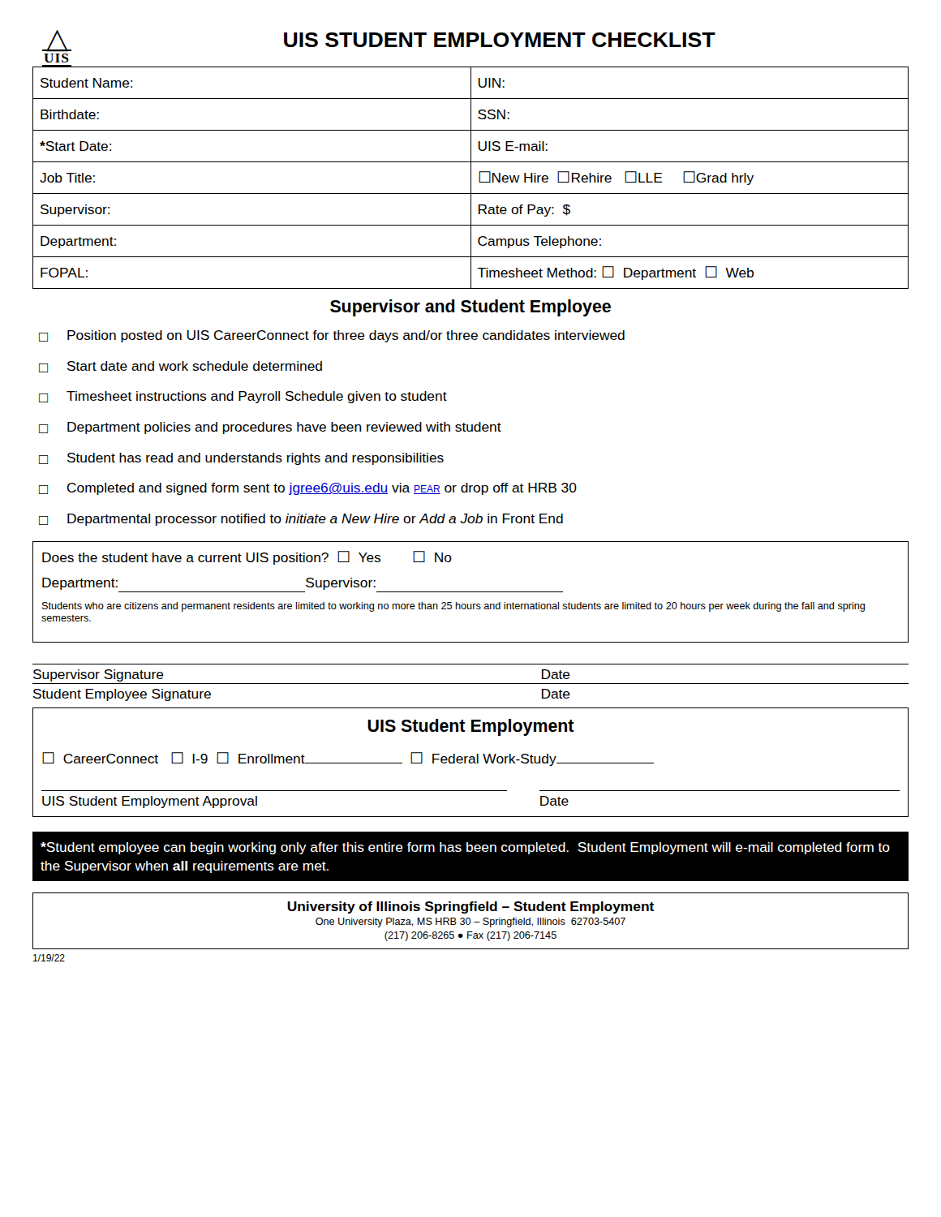△ UIS
UIS STUDENT EMPLOYMENT CHECKLIST
| Student Name: | UIN: |
| Birthdate: | SSN: |
| * Start Date: | UIS E-mail: |
| Job Title: | ☐ New Hire ☐ Rehire ☐ LLE ☐ Grad hrly |
| Supervisor: | Rate of Pay: $ |
| Department: | Campus Telephone: |
| FOPAL: | Timesheet Method: ☐ Department ☐ Web |
Supervisor and Student Employee
Position posted on UIS CareerConnect for three days and/or three candidates interviewed
Start date and work schedule determined
Timesheet instructions and Payroll Schedule given to student
Department policies and procedures have been reviewed with student
Student has read and understands rights and responsibilities
Completed and signed form sent to jgree6@uis.edu via pear or drop off at HRB 30
Departmental processor notified to initiate a New Hire or Add a Job in Front End
Does the student have a current UIS position? ☐ Yes ☐ No
Department: Supervisor:
Students who are citizens and permanent residents are limited to working no more than 25 hours and international students are limited to 20 hours per week during the fall and spring semesters.
| Supervisor Signature | Date |
| Student Employee Signature | Date |
UIS Student Employment
☐ CareerConnect ☐ I-9 ☐ Enrollment ☐ Federal Work-Study
| UIS Student Employment Approval | Date |
*Student employee can begin working only after this entire form has been completed. Student Employment will e-mail completed form to the Supervisor when all requirements are met.
University of Illinois Springfield – Student Employment
One University Plaza, MS HRB 30 – Springfield, Illinois 62703-5407
(217) 206-8265 ● Fax (217) 206-7145
1/19/22